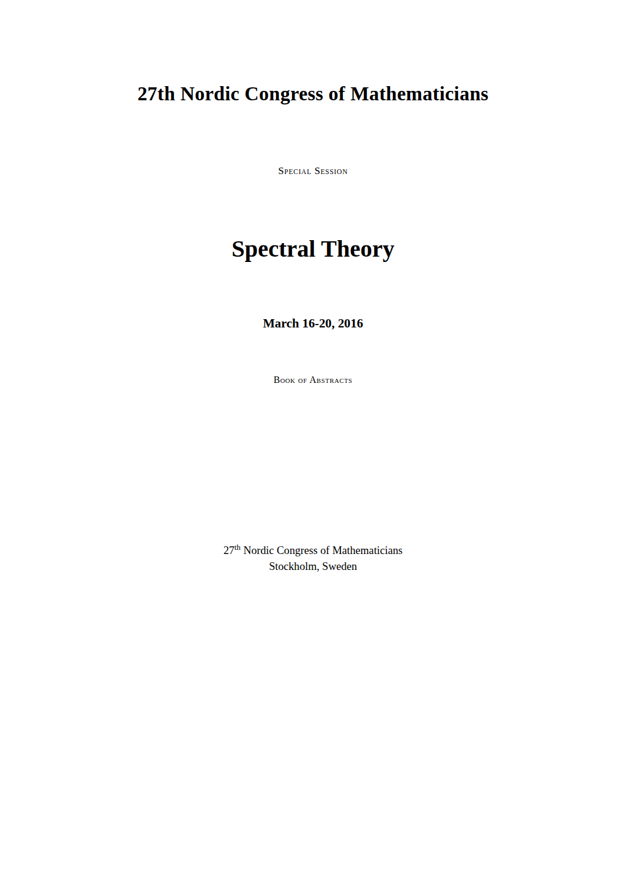27th Nordic Congress of Mathematicians
Special Session
Spectral Theory
March 16-20, 2016
Book of Abstracts
27th Nordic Congress of Mathematicians
Stockholm, Sweden